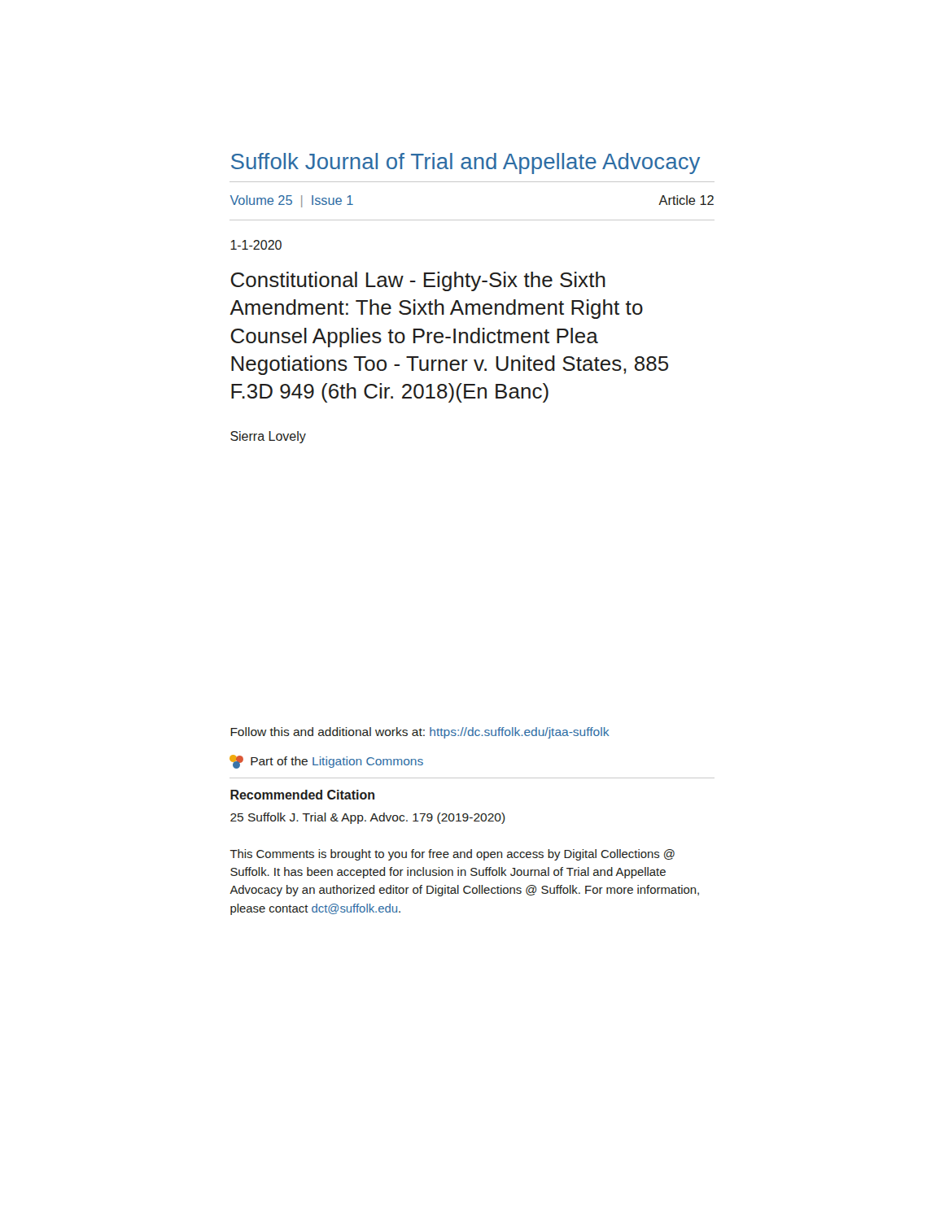Suffolk Journal of Trial and Appellate Advocacy
Volume 25 | Issue 1
Article 12
1-1-2020
Constitutional Law - Eighty-Six the Sixth Amendment: The Sixth Amendment Right to Counsel Applies to Pre-Indictment Plea Negotiations Too - Turner v. United States, 885 F.3D 949 (6th Cir. 2018)(En Banc)
Sierra Lovely
Follow this and additional works at: https://dc.suffolk.edu/jtaa-suffolk
Part of the Litigation Commons
Recommended Citation
25 Suffolk J. Trial & App. Advoc. 179 (2019-2020)
This Comments is brought to you for free and open access by Digital Collections @ Suffolk. It has been accepted for inclusion in Suffolk Journal of Trial and Appellate Advocacy by an authorized editor of Digital Collections @ Suffolk. For more information, please contact dct@suffolk.edu.